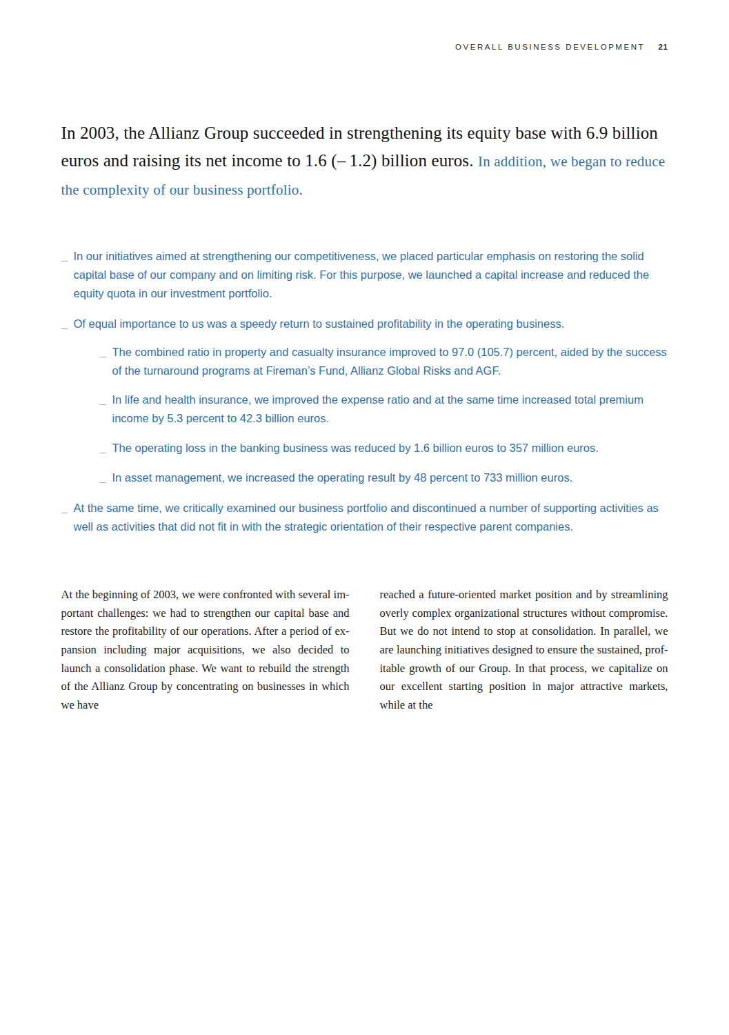Overall business development 21
In 2003, the Allianz Group succeeded in strengthening its equity base with 6.9 billion euros and raising its net income to 1.6 (– 1.2) billion euros. In addition, we began to reduce the complexity of our business portfolio.
_
In our initiatives aimed at strengthening our competitiveness, we placed particular emphasis on restoring the solid capital base of our company and on limiting risk. For this purpose, we launched a capital increase and reduced the equity quota in our investment portfolio.
_
Of equal importance to us was a speedy return to sustained profitability in the operating business.
_
The combined ratio in property and casualty insurance improved to 97.0 (105.7) percent, aided by the success of the turnaround programs at Fireman’s Fund, Allianz Global Risks and AGF.
_
In life and health insurance, we improved the expense ratio and at the same time increased total premium income by 5.3 percent to 42.3 billion euros.
_
The operating loss in the banking business was reduced by 1.6 billion euros to 357 million euros.
_
In asset management, we increased the operating result by 48 percent to 733 million euros.
_
At the same time, we critically examined our business portfolio and discontinued a number of supporting activities as well as activities that did not fit in with the strategic orientation of their respective parent companies.
At the beginning of 2003, we were confronted with several important challenges: we had to strengthen our capital base and restore the profitability of our operations. After a period of expansion including major acquisitions, we also decided to launch a consolidation phase. We want to rebuild the strength of the Allianz Group by concentrating on businesses in which we have
reached a future-oriented market position and by streamlining overly complex organizational structures without compromise. But we do not intend to stop at consolidation. In parallel, we are launching initiatives designed to ensure the sustained, profitable growth of our Group. In that process, we capitalize on our excellent starting position in major attractive markets, while at the